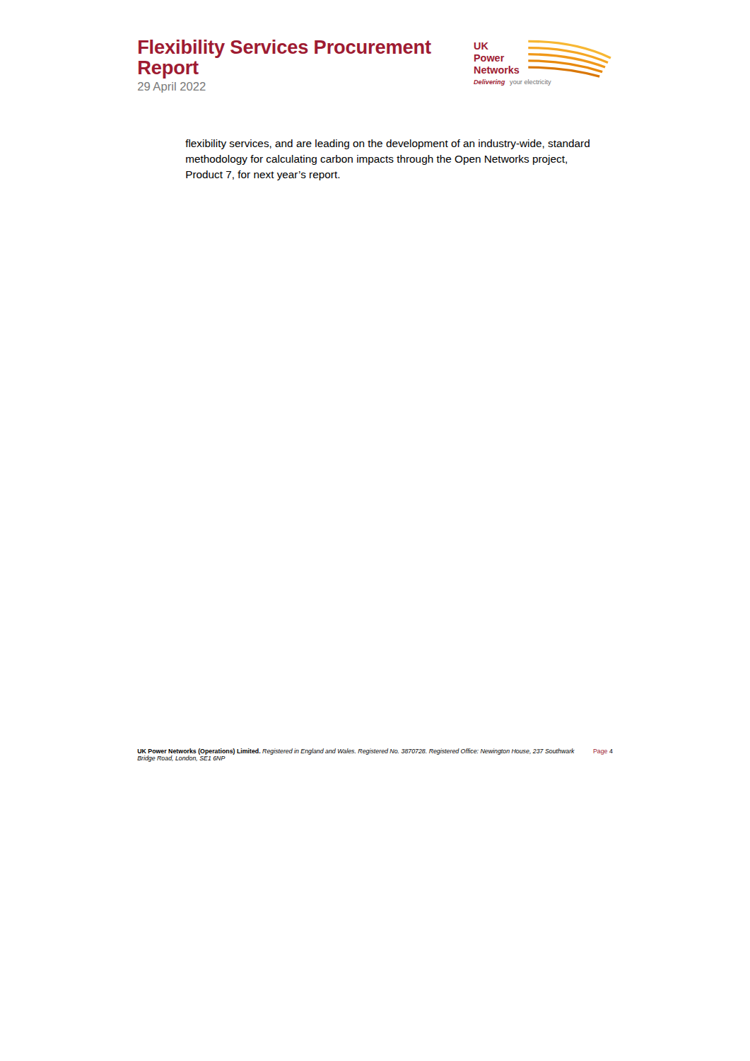Flexibility Services Procurement Report
29 April 2022
UK Power Networks Delivering your electricity
flexibility services, and are leading on the development of an industry-wide, standard methodology for calculating carbon impacts through the Open Networks project, Product 7, for next year’s report.
UK Power Networks (Operations) Limited. Registered in England and Wales. Registered No. 3870728. Registered Office: Newington House, 237 Southwark Bridge Road, London, SE1 6NP
Page 4